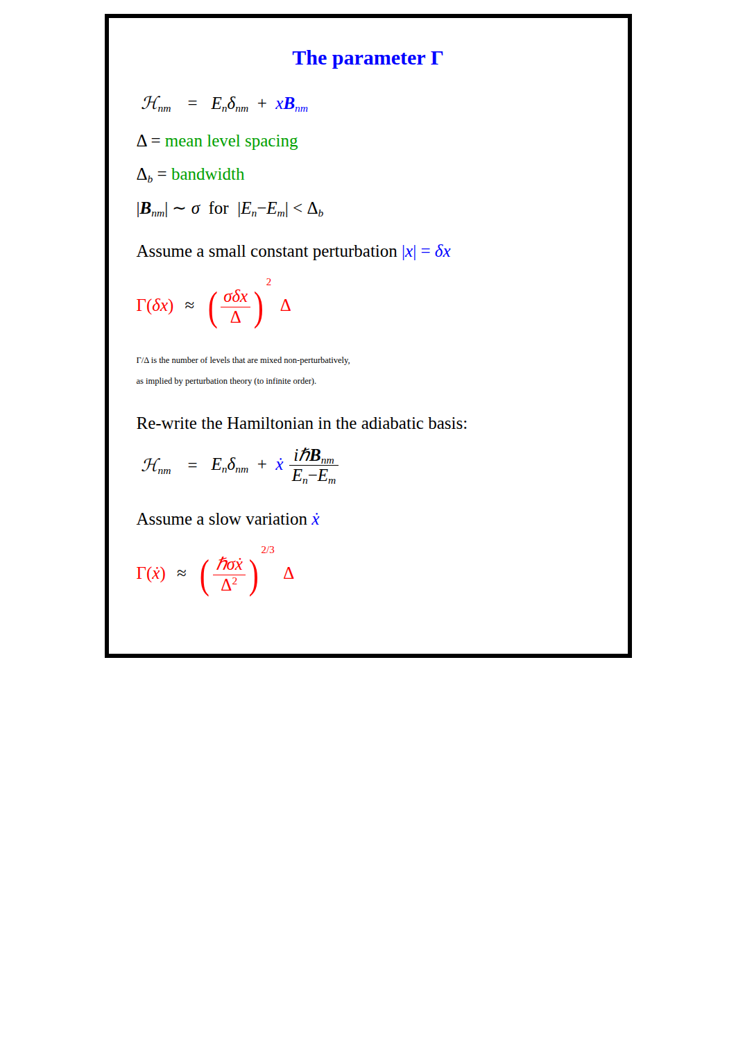The parameter Γ
| ℋ nm | = | E n δ nm + x B nm |
Δ = mean level spacing
Δb = bandwidth
|Bnm| ∼ σ for |En−Em| < Δb
Assume a small constant perturbation |x| = δx
Γ(δx) ≈ (σδx Δ) 2 Δ
Γ/Δ is the number of levels that are mixed non-perturbatively,
as implied by perturbation theory (to infinite order).
Re-write the Hamiltonian in the adiabatic basis:
| ℋ nm | = | E n δ nm + ẋ iℏ B nm E n − E m |
Assume a slow variation ẋ
Γ(ẋ) ≈ (ℏσẋΔ2) 2/3 Δ